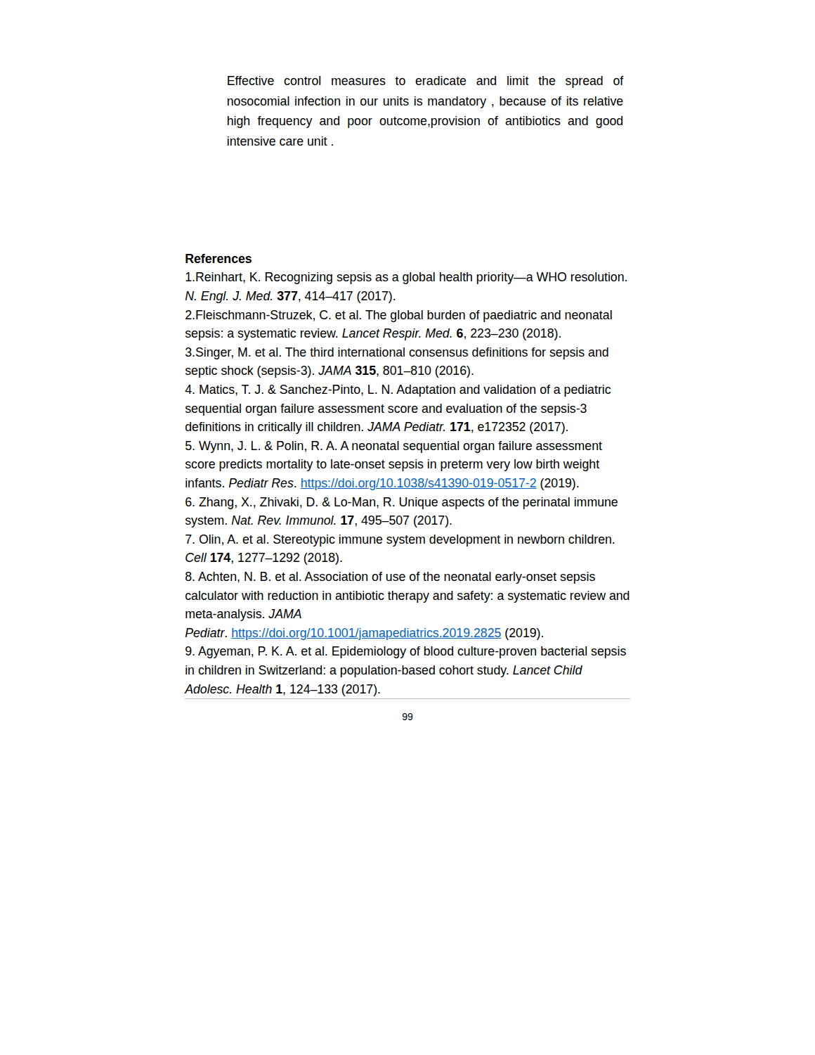Effective control measures to eradicate and limit the spread of nosocomial infection in our units is mandatory , because of its relative high frequency and poor outcome,provision of antibiotics and good intensive care unit .
References
1.Reinhart, K. Recognizing sepsis as a global health priority—a WHO resolution. N. Engl. J. Med. 377, 414–417 (2017).
2.Fleischmann-Struzek, C. et al. The global burden of paediatric and neonatal sepsis: a systematic review. Lancet Respir. Med. 6, 223–230 (2018).
3.Singer, M. et al. The third international consensus definitions for sepsis and septic shock (sepsis-3). JAMA 315, 801–810 (2016).
4. Matics, T. J. & Sanchez-Pinto, L. N. Adaptation and validation of a pediatric sequential organ failure assessment score and evaluation of the sepsis-3 definitions in critically ill children. JAMA Pediatr. 171, e172352 (2017).
5. Wynn, J. L. & Polin, R. A. A neonatal sequential organ failure assessment score predicts mortality to late-onset sepsis in preterm very low birth weight infants. Pediatr Res. https://doi.org/10.1038/s41390-019-0517-2 (2019).
6. Zhang, X., Zhivaki, D. & Lo-Man, R. Unique aspects of the perinatal immune system. Nat. Rev. Immunol. 17, 495–507 (2017).
7. Olin, A. et al. Stereotypic immune system development in newborn children. Cell 174, 1277–1292 (2018).
8. Achten, N. B. et al. Association of use of the neonatal early-onset sepsis calculator with reduction in antibiotic therapy and safety: a systematic review and meta-analysis. JAMA
Pediatr. https://doi.org/10.1001/jamapediatrics.2019.2825 (2019).
9. Agyeman, P. K. A. et al. Epidemiology of blood culture-proven bacterial sepsis in children in Switzerland: a population-based cohort study. Lancet Child Adolesc. Health 1, 124–133 (2017).
99